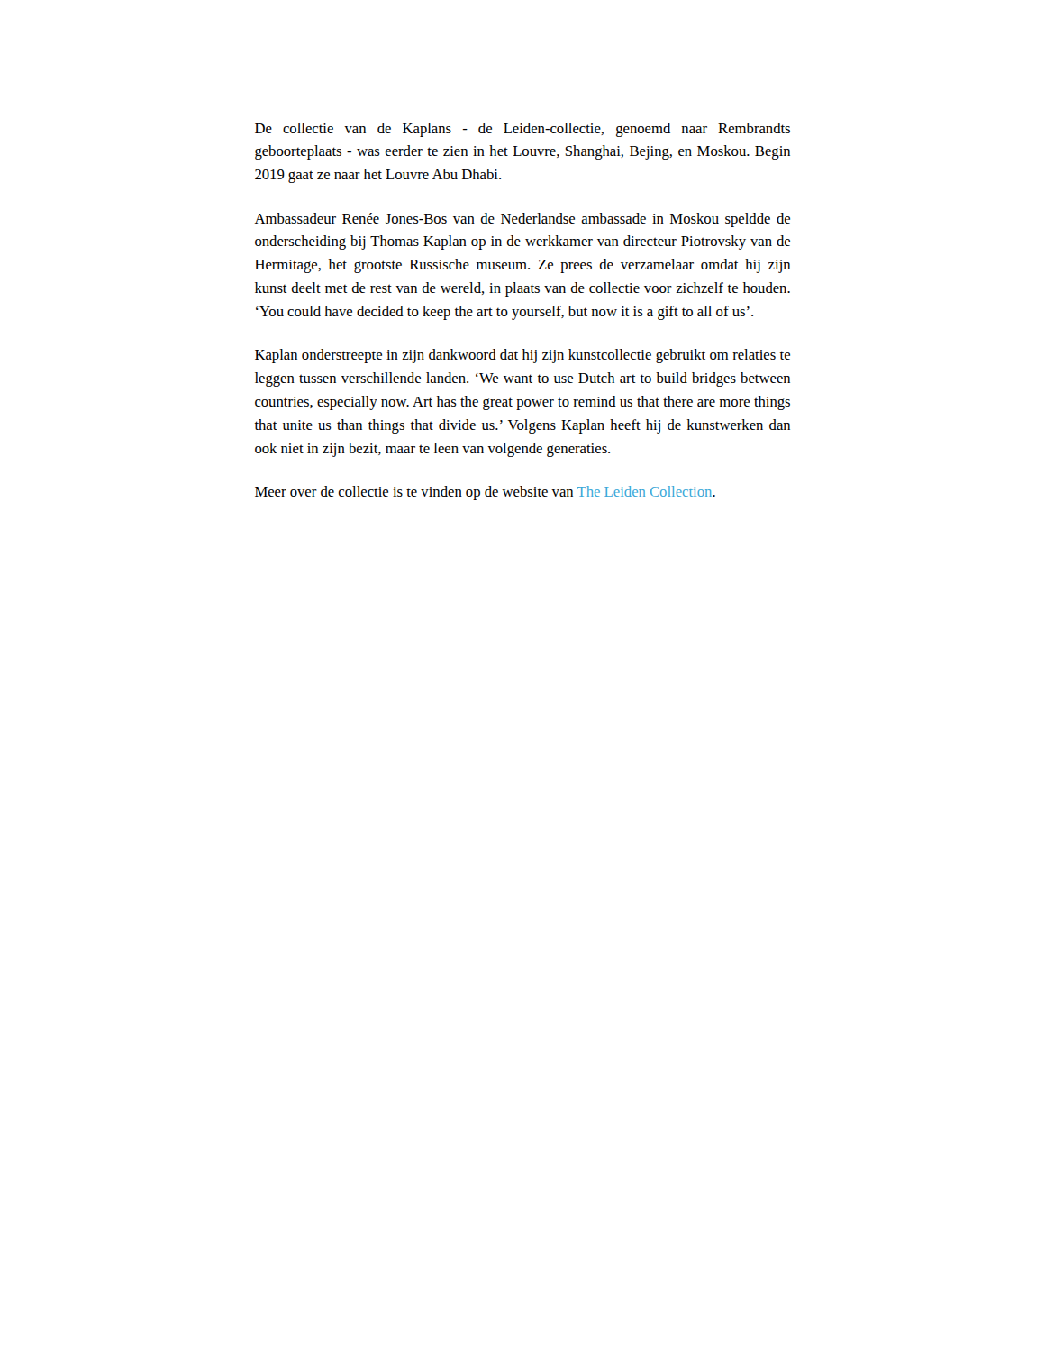De collectie van de Kaplans - de Leiden-collectie, genoemd naar Rembrandts geboorteplaats - was eerder te zien in het Louvre, Shanghai, Bejing, en Moskou. Begin 2019 gaat ze naar het Louvre Abu Dhabi.
Ambassadeur Renée Jones-Bos van de Nederlandse ambassade in Moskou speldde de onderscheiding bij Thomas Kaplan op in de werkkamer van directeur Piotrovsky van de Hermitage, het grootste Russische museum. Ze prees de verzamelaar omdat hij zijn kunst deelt met de rest van de wereld, in plaats van de collectie voor zichzelf te houden. ‘You could have decided to keep the art to yourself, but now it is a gift to all of us’.
Kaplan onderstreepte in zijn dankwoord dat hij zijn kunstcollectie gebruikt om relaties te leggen tussen verschillende landen. ‘We want to use Dutch art to build bridges between countries, especially now. Art has the great power to remind us that there are more things that unite us than things that divide us.’ Volgens Kaplan heeft hij de kunstwerken dan ook niet in zijn bezit, maar te leen van volgende generaties.
Meer over de collectie is te vinden op de website van The Leiden Collection.